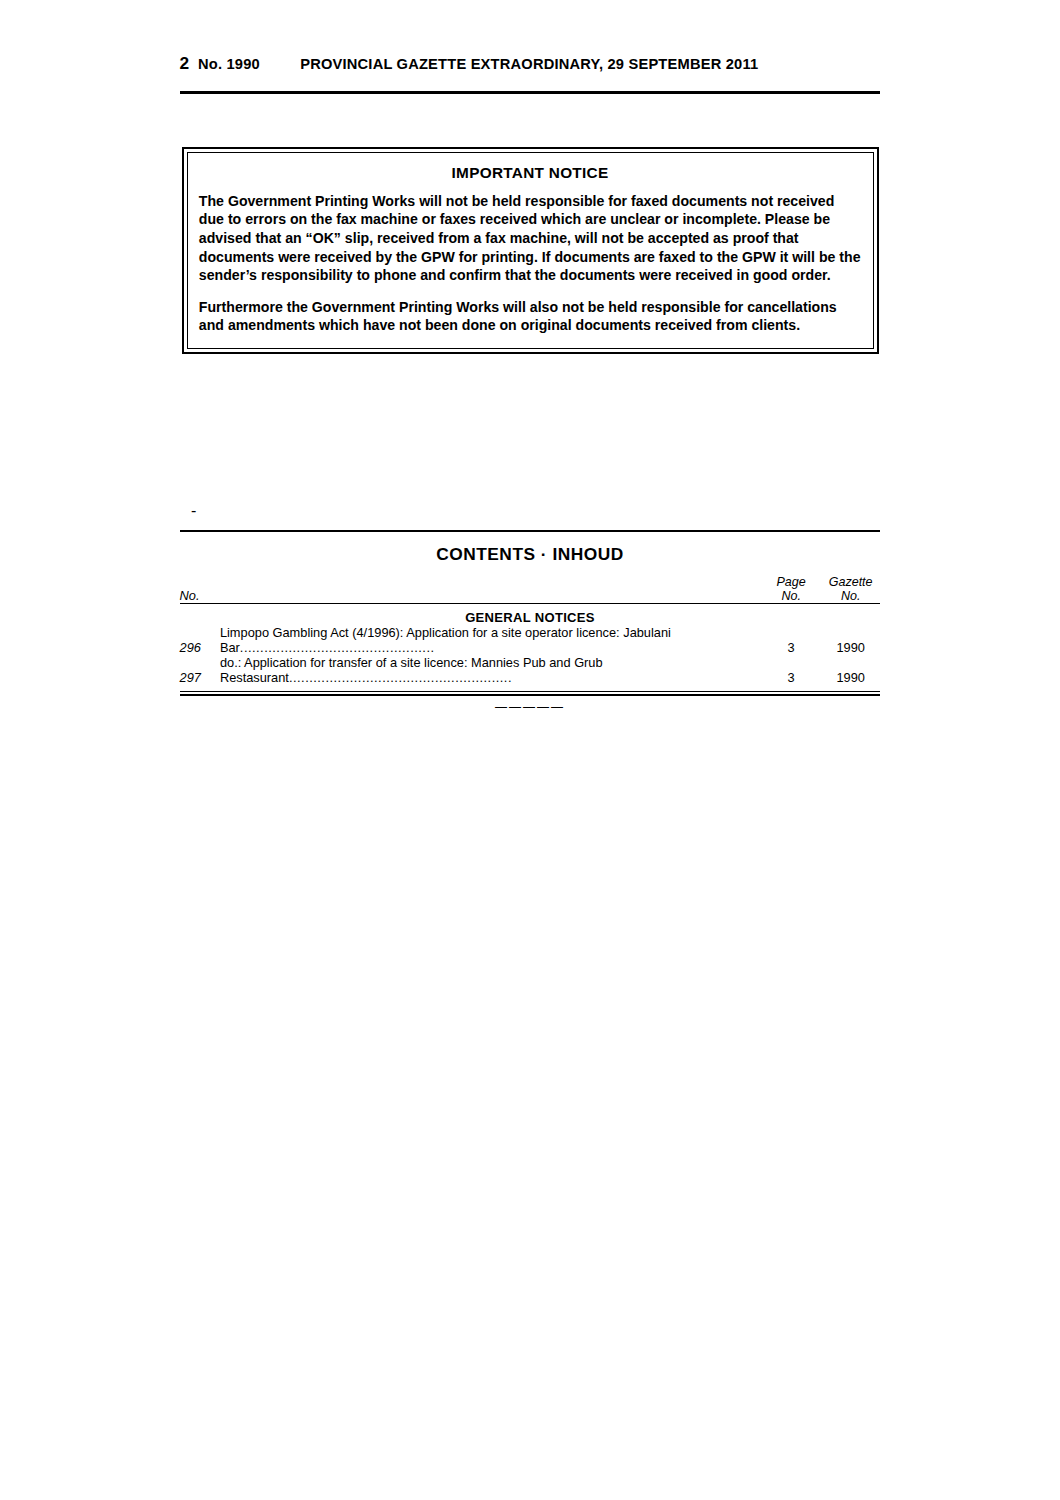2 No. 1990 PROVINCIAL GAZETTE EXTRAORDINARY, 29 SEPTEMBER 2011
IMPORTANT NOTICE
The Government Printing Works will not be held responsible for faxed documents not received due to errors on the fax machine or faxes received which are unclear or incomplete. Please be advised that an “OK” slip, received from a fax machine, will not be accepted as proof that documents were received by the GPW for printing. If documents are faxed to the GPW it will be the sender’s responsibility to phone and confirm that the documents were received in good order.
Furthermore the Government Printing Works will also not be held responsible for cancellations and amendments which have not been done on original documents received from clients.
-
CONTENTS · INHOUD
| No. | | Page No. | Gazette No. |
| GENERAL NOTICES |
| 296 | Limpopo Gambling Act (4/1996): Application for a site operator licence: Jabulani Bar ................................................ | 3 | 1990 |
| 297 | do.: Application for transfer of a site licence: Mannies Pub and Grub Restasurant ....................................................... | 3 | 1990 |
—————